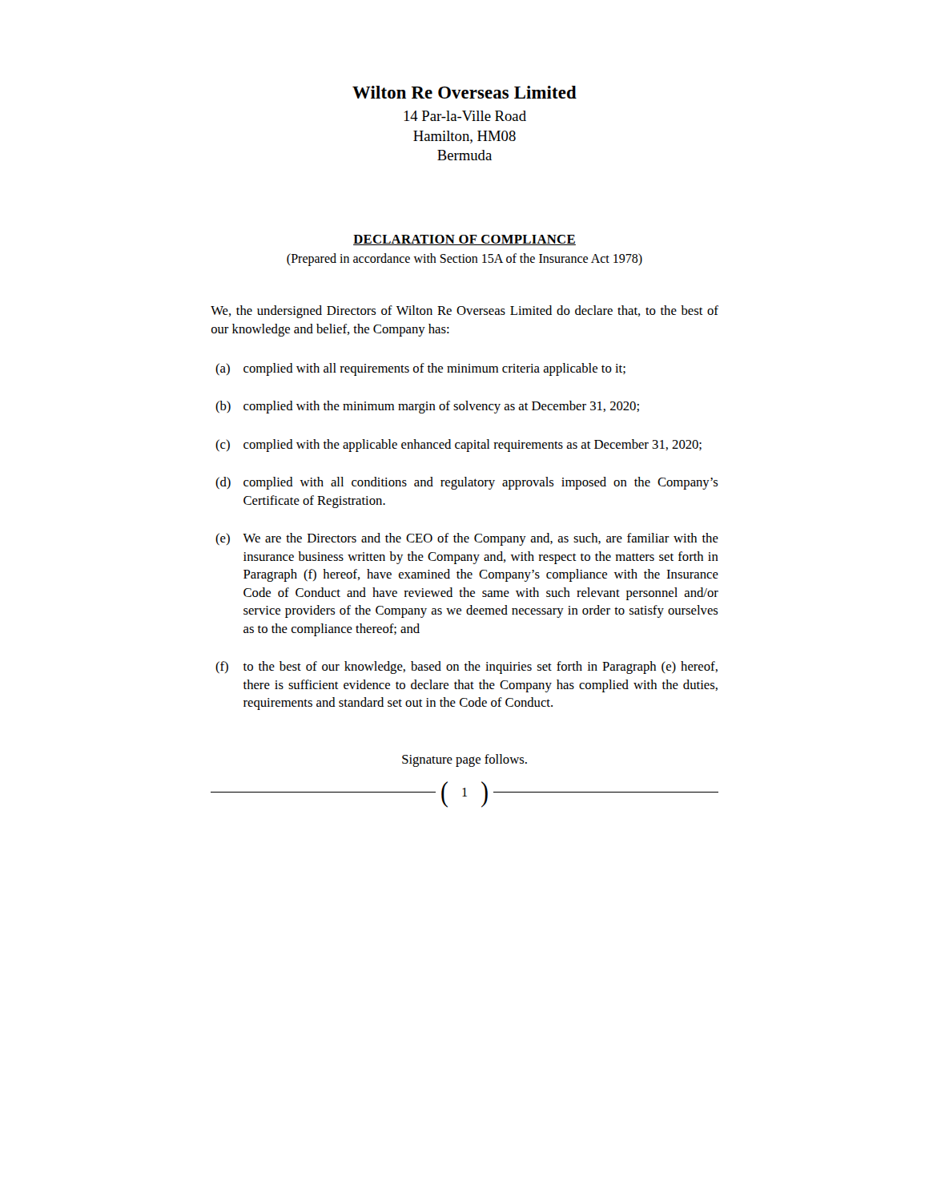Wilton Re Overseas Limited
14 Par-la-Ville Road
Hamilton, HM08
Bermuda
DECLARATION OF COMPLIANCE
(Prepared in accordance with Section 15A of the Insurance Act 1978)
We, the undersigned Directors of Wilton Re Overseas Limited do declare that, to the best of our knowledge and belief, the Company has:
(a) complied with all requirements of the minimum criteria applicable to it;
(b) complied with the minimum margin of solvency as at December 31, 2020;
(c) complied with the applicable enhanced capital requirements as at December 31, 2020;
(d) complied with all conditions and regulatory approvals imposed on the Company’s Certificate of Registration.
(e) We are the Directors and the CEO of the Company and, as such, are familiar with the insurance business written by the Company and, with respect to the matters set forth in Paragraph (f) hereof, have examined the Company’s compliance with the Insurance Code of Conduct and have reviewed the same with such relevant personnel and/or service providers of the Company as we deemed necessary in order to satisfy ourselves as to the compliance thereof; and
(f) to the best of our knowledge, based on the inquiries set forth in Paragraph (e) hereof, there is sufficient evidence to declare that the Company has complied with the duties, requirements and standard set out in the Code of Conduct.
Signature page follows.
( 1 )